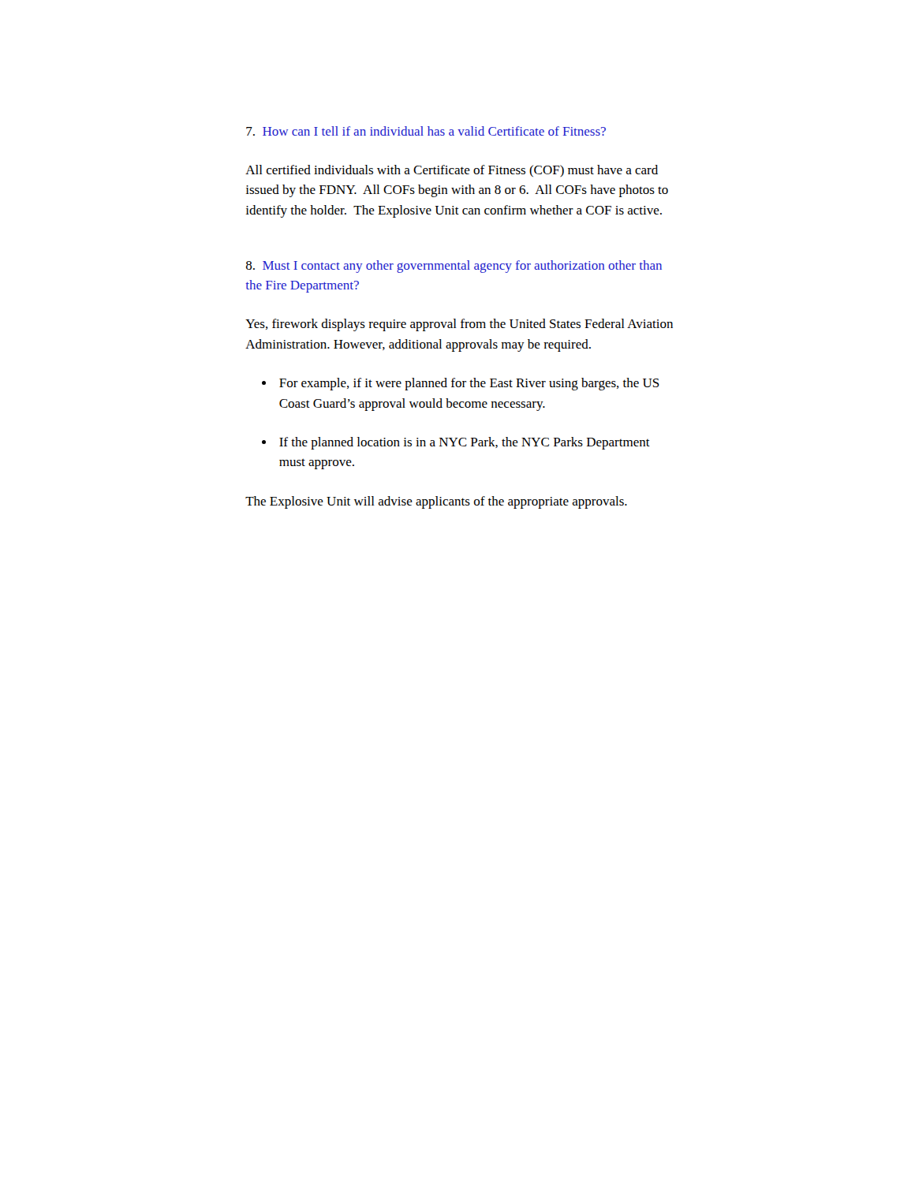7. How can I tell if an individual has a valid Certificate of Fitness?
All certified individuals with a Certificate of Fitness (COF) must have a card issued by the FDNY. All COFs begin with an 8 or 6. All COFs have photos to identify the holder. The Explosive Unit can confirm whether a COF is active.
8. Must I contact any other governmental agency for authorization other than the Fire Department?
Yes, firework displays require approval from the United States Federal Aviation Administration. However, additional approvals may be required.
For example, if it were planned for the East River using barges, the US Coast Guard’s approval would become necessary.
If the planned location is in a NYC Park, the NYC Parks Department must approve.
The Explosive Unit will advise applicants of the appropriate approvals.